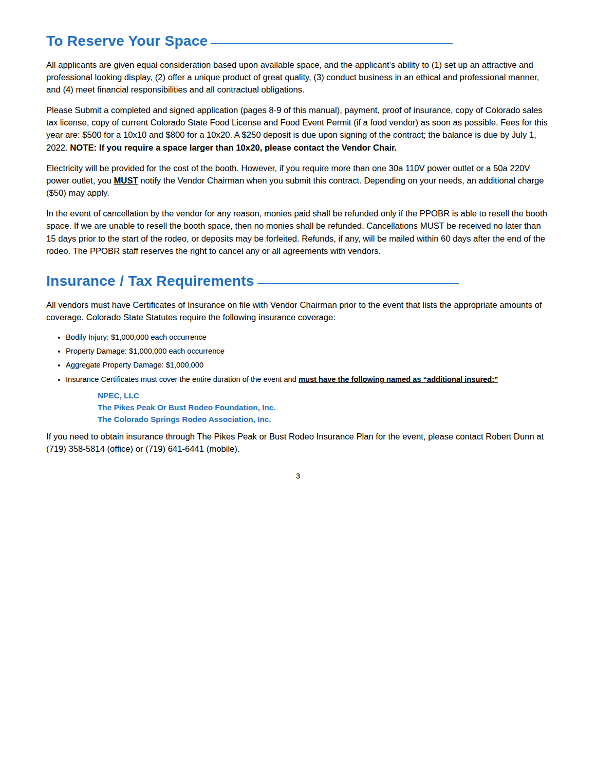To Reserve Your Space
All applicants are given equal consideration based upon available space, and the applicant’s ability to (1) set up an attractive and professional looking display, (2) offer a unique product of great quality, (3) conduct business in an ethical and professional manner, and (4) meet financial responsibilities and all contractual obligations.
Please Submit a completed and signed application (pages 8-9 of this manual), payment, proof of insurance, copy of Colorado sales tax license, copy of current Colorado State Food License and Food Event Permit (if a food vendor) as soon as possible. Fees for this year are: $500 for a 10x10 and $800 for a 10x20. A $250 deposit is due upon signing of the contract; the balance is due by July 1, 2022. NOTE: If you require a space larger than 10x20, please contact the Vendor Chair.
Electricity will be provided for the cost of the booth. However, if you require more than one 30a 110V power outlet or a 50a 220V power outlet, you MUST notify the Vendor Chairman when you submit this contract. Depending on your needs, an additional charge ($50) may apply.
In the event of cancellation by the vendor for any reason, monies paid shall be refunded only if the PPOBR is able to resell the booth space. If we are unable to resell the booth space, then no monies shall be refunded. Cancellations MUST be received no later than 15 days prior to the start of the rodeo, or deposits may be forfeited. Refunds, if any, will be mailed within 60 days after the end of the rodeo. The PPOBR staff reserves the right to cancel any or all agreements with vendors.
Insurance / Tax Requirements
All vendors must have Certificates of Insurance on file with Vendor Chairman prior to the event that lists the appropriate amounts of coverage. Colorado State Statutes require the following insurance coverage:
Bodily Injury: $1,000,000 each occurrence
Property Damage: $1,000,000 each occurrence
Aggregate Property Damage: $1,000,000
Insurance Certificates must cover the entire duration of the event and must have the following named as “additional insured:”
NPEC, LLC
The Pikes Peak Or Bust Rodeo Foundation, Inc.
The Colorado Springs Rodeo Association, Inc.
If you need to obtain insurance through The Pikes Peak or Bust Rodeo Insurance Plan for the event, please contact Robert Dunn at (719) 358-5814 (office) or (719) 641-6441 (mobile).
3